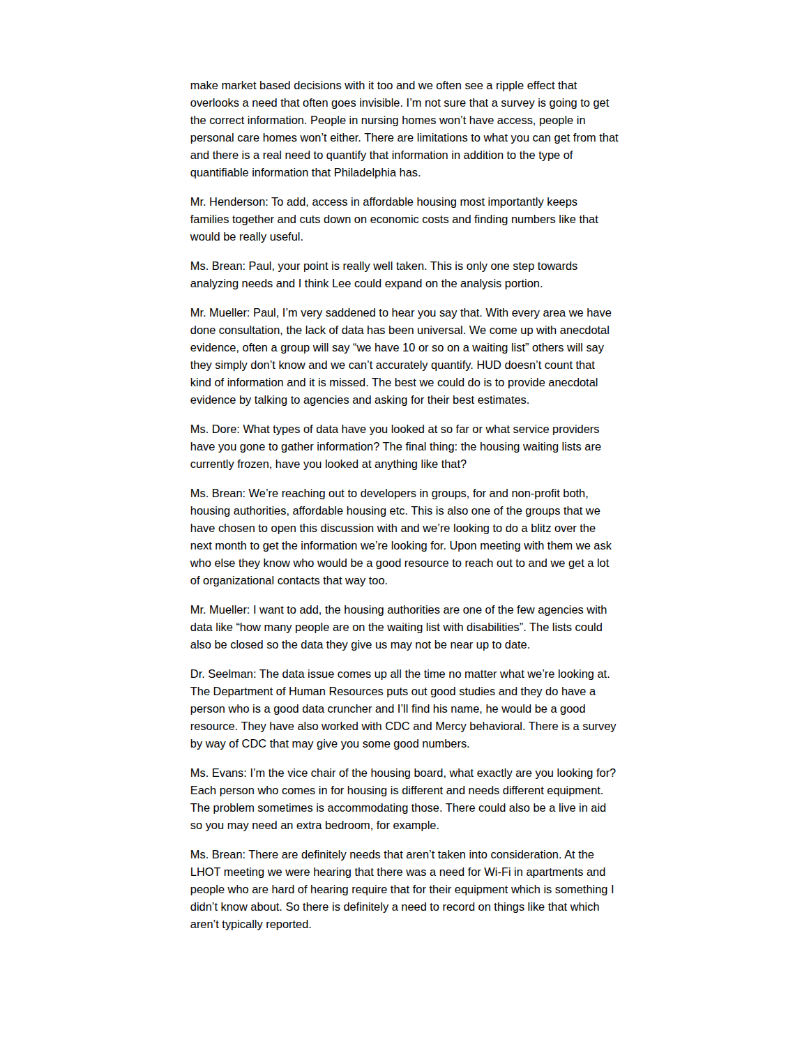make market based decisions with it too and we often see a ripple effect that overlooks a need that often goes invisible. I’m not sure that a survey is going to get the correct information. People in nursing homes won’t have access, people in personal care homes won’t either. There are limitations to what you can get from that and there is a real need to quantify that information in addition to the type of quantifiable information that Philadelphia has.
Mr. Henderson: To add, access in affordable housing most importantly keeps families together and cuts down on economic costs and finding numbers like that would be really useful.
Ms. Brean: Paul, your point is really well taken. This is only one step towards analyzing needs and I think Lee could expand on the analysis portion.
Mr. Mueller: Paul, I’m very saddened to hear you say that. With every area we have done consultation, the lack of data has been universal. We come up with anecdotal evidence, often a group will say “we have 10 or so on a waiting list” others will say they simply don’t know and we can’t accurately quantify. HUD doesn’t count that kind of information and it is missed. The best we could do is to provide anecdotal evidence by talking to agencies and asking for their best estimates.
Ms. Dore: What types of data have you looked at so far or what service providers have you gone to gather information? The final thing: the housing waiting lists are currently frozen, have you looked at anything like that?
Ms. Brean: We’re reaching out to developers in groups, for and non-profit both, housing authorities, affordable housing etc. This is also one of the groups that we have chosen to open this discussion with and we’re looking to do a blitz over the next month to get the information we’re looking for. Upon meeting with them we ask who else they know who would be a good resource to reach out to and we get a lot of organizational contacts that way too.
Mr. Mueller: I want to add, the housing authorities are one of the few agencies with data like “how many people are on the waiting list with disabilities”. The lists could also be closed so the data they give us may not be near up to date.
Dr. Seelman: The data issue comes up all the time no matter what we’re looking at. The Department of Human Resources puts out good studies and they do have a person who is a good data cruncher and I’ll find his name, he would be a good resource. They have also worked with CDC and Mercy behavioral. There is a survey by way of CDC that may give you some good numbers.
Ms. Evans: I’m the vice chair of the housing board, what exactly are you looking for? Each person who comes in for housing is different and needs different equipment. The problem sometimes is accommodating those. There could also be a live in aid so you may need an extra bedroom, for example.
Ms. Brean: There are definitely needs that aren’t taken into consideration. At the LHOT meeting we were hearing that there was a need for Wi-Fi in apartments and people who are hard of hearing require that for their equipment which is something I didn’t know about. So there is definitely a need to record on things like that which aren’t typically reported.